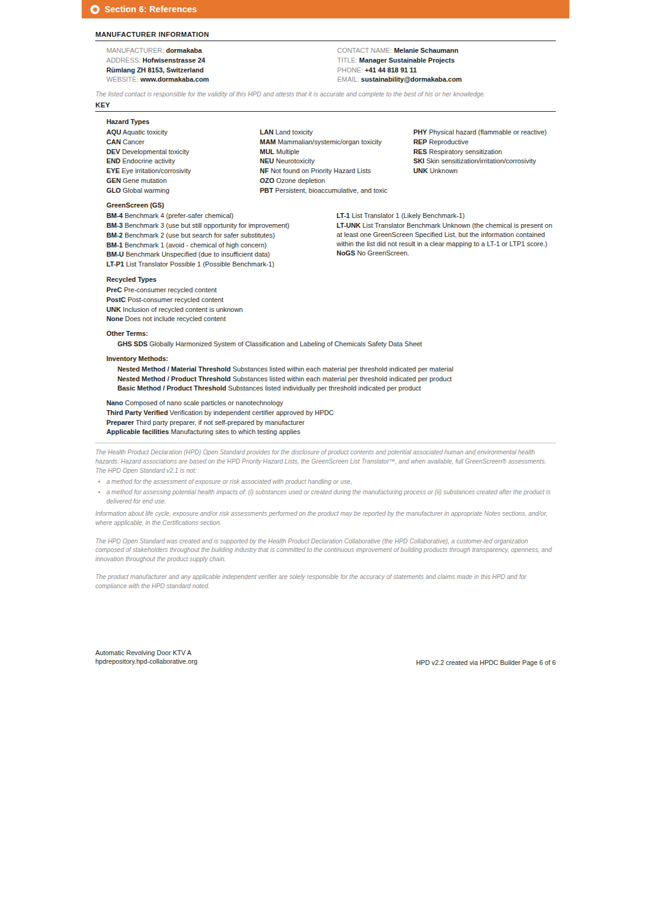◉
Section 6: References
Manufacturer Information
MANUFACTURER: dormakaba
ADDRESS: Hofwisenstrasse 24
Rümlang ZH 8153, Switzerland
WEBSITE: www.dormakaba.com
CONTACT NAME: Melanie Schaumann
TITLE: Manager Sustainable Projects
PHONE: +41 44 818 91 11
EMAIL: sustainability@dormakaba.com
The listed contact is responsible for the validity of this HPD and attests that it is accurate and complete to the best of his or her knowledge.
Key
Hazard Types
AQU Aquatic toxicity
CAN Cancer
DEV Developmental toxicity
END Endocrine activity
EYE Eye irritation/corrosivity
GEN Gene mutation
GLO Global warming
LAN Land toxicity
MAM Mammalian/systemic/organ toxicity
MUL Multiple
NEU Neurotoxicity
NF Not found on Priority Hazard Lists
OZO Ozone depletion
PBT Persistent, bioaccumulative, and toxic
PHY Physical hazard (flammable or reactive)
REP Reproductive
RES Respiratory sensitization
SKI Skin sensitization/irritation/corrosivity
UNK Unknown
GreenScreen (GS)
BM-4 Benchmark 4 (prefer-safer chemical)
BM-3 Benchmark 3 (use but still opportunity for improvement)
BM-2 Benchmark 2 (use but search for safer substitutes)
BM-1 Benchmark 1 (avoid - chemical of high concern)
BM-U Benchmark Unspecified (due to insufficient data)
LT-P1 List Translator Possible 1 (Possible Benchmark-1)
LT-1 List Translator 1 (Likely Benchmark-1)
LT-UNK List Translator Benchmark Unknown (the chemical is present on at least one GreenScreen Specified List, but the information contained within the list did not result in a clear mapping to a LT-1 or LTP1 score.)
NoGS No GreenScreen.
Recycled Types
PreC Pre-consumer recycled content
PostC Post-consumer recycled content
UNK Inclusion of recycled content is unknown
None Does not include recycled content
Other Terms:
GHS SDS Globally Harmonized System of Classification and Labeling of Chemicals Safety Data Sheet
Inventory Methods:
Nested Method / Material Threshold Substances listed within each material per threshold indicated per material
Nested Method / Product Threshold Substances listed within each material per threshold indicated per product
Basic Method / Product Threshold Substances listed individually per threshold indicated per product
Nano Composed of nano scale particles or nanotechnology
Third Party Verified Verification by independent certifier approved by HPDC
Preparer Third party preparer, if not self-prepared by manufacturer
Applicable facilities Manufacturing sites to which testing applies
The Health Product Declaration (HPD) Open Standard provides for the disclosure of product contents and potential associated human and environmental health hazards. Hazard associations are based on the HPD Priority Hazard Lists, the GreenScreen List Translator™, and when available, full GreenScreen® assessments. The HPD Open Standard v2.1 is not:
a method for the assessment of exposure or risk associated with product handling or use,
a method for assessing potential health impacts of: (i) substances used or created during the manufacturing process or (ii) substances created after the product is delivered for end use.
Information about life cycle, exposure and/or risk assessments performed on the product may be reported by the manufacturer in appropriate Notes sections, and/or, where applicable, in the Certifications section.
The HPD Open Standard was created and is supported by the Health Product Declaration Collaborative (the HPD Collaborative), a customer-led organization composed of stakeholders throughout the building industry that is committed to the continuous improvement of building products through transparency, openness, and innovation throughout the product supply chain.
The product manufacturer and any applicable independent verifier are solely responsible for the accuracy of statements and claims made in this HPD and for compliance with the HPD standard noted.
Automatic Revolving Door KTV A
hpdrepository.hpd-collaborative.org
HPD v2.2 created via HPDC Builder Page 6 of 6